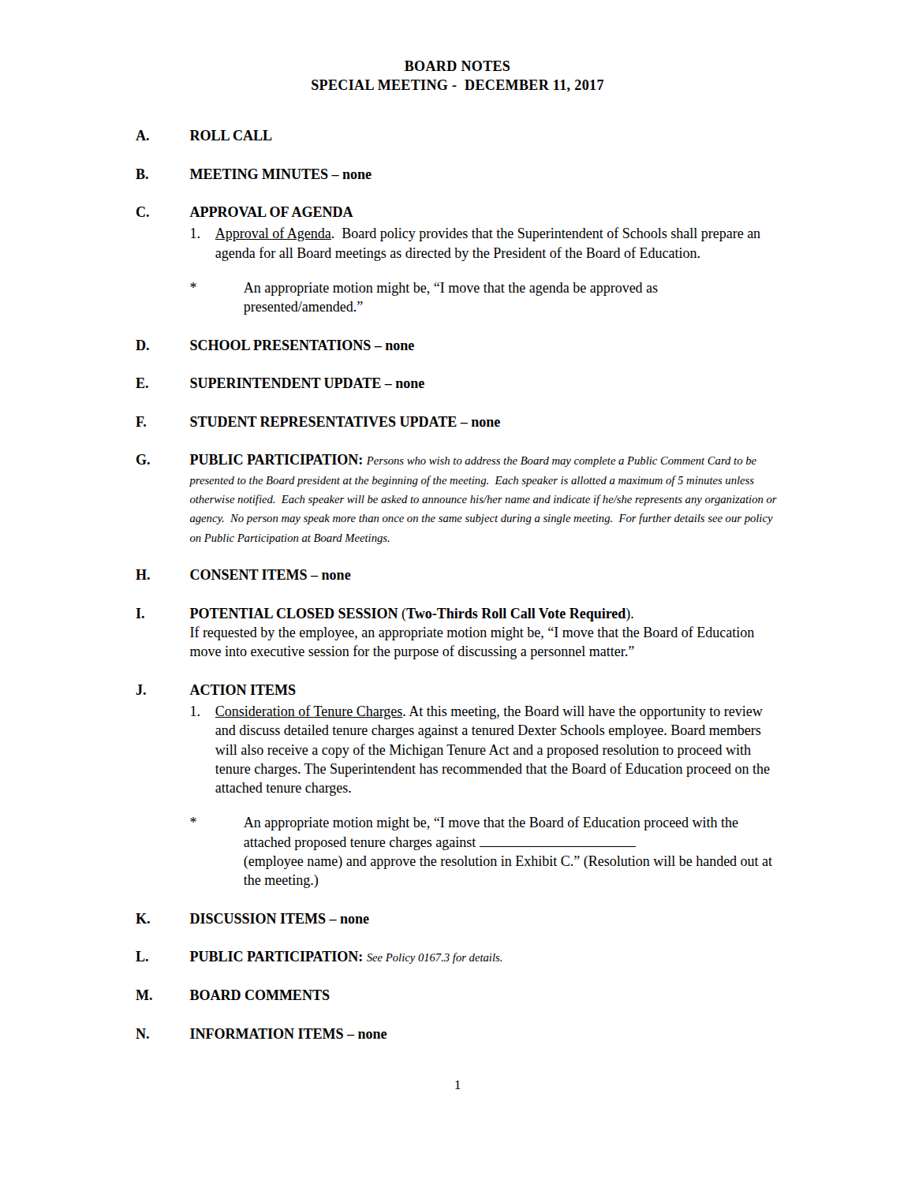BOARD NOTES SPECIAL MEETING - DECEMBER 11, 2017
A.
Roll Call
B.
Meeting Minutes – none
C.
Approval of Agenda
1.
Approval of Agenda. Board policy provides that the Superintendent of Schools shall prepare an agenda for all Board meetings as directed by the President of the Board of Education.
*
An appropriate motion might be, “I move that the agenda be approved as presented/amended.”
D.
School Presentations – none
E.
Superintendent Update – none
F.
Student Representatives Update – none
G.
Public Participation: Persons who wish to address the Board may complete a Public Comment Card to be presented to the Board president at the beginning of the meeting. Each speaker is allotted a maximum of 5 minutes unless otherwise notified. Each speaker will be asked to announce his/her name and indicate if he/she represents any organization or agency. No person may speak more than once on the same subject during a single meeting. For further details see our policy on Public Participation at Board Meetings.
H.
Consent Items – none
I.
Potential Closed Session (Two-Thirds Roll Call Vote Required).
If requested by the employee, an appropriate motion might be, “I move that the Board of Education move into executive session for the purpose of discussing a personnel matter.”
J.
Action Items
1.
Consideration of Tenure Charges. At this meeting, the Board will have the opportunity to review and discuss detailed tenure charges against a tenured Dexter Schools employee. Board members will also receive a copy of the Michigan Tenure Act and a proposed resolution to proceed with tenure charges. The Superintendent has recommended that the Board of Education proceed on the attached tenure charges.
*
An appropriate motion might be, “I move that the Board of Education proceed with the attached proposed tenure charges against
(employee name) and approve the resolution in Exhibit C.” (Resolution will be handed out at the meeting.)
K.
Discussion Items – none
L.
Public Participation: See Policy 0167.3 for details.
M.
Board Comments
N.
Information Items – none
1